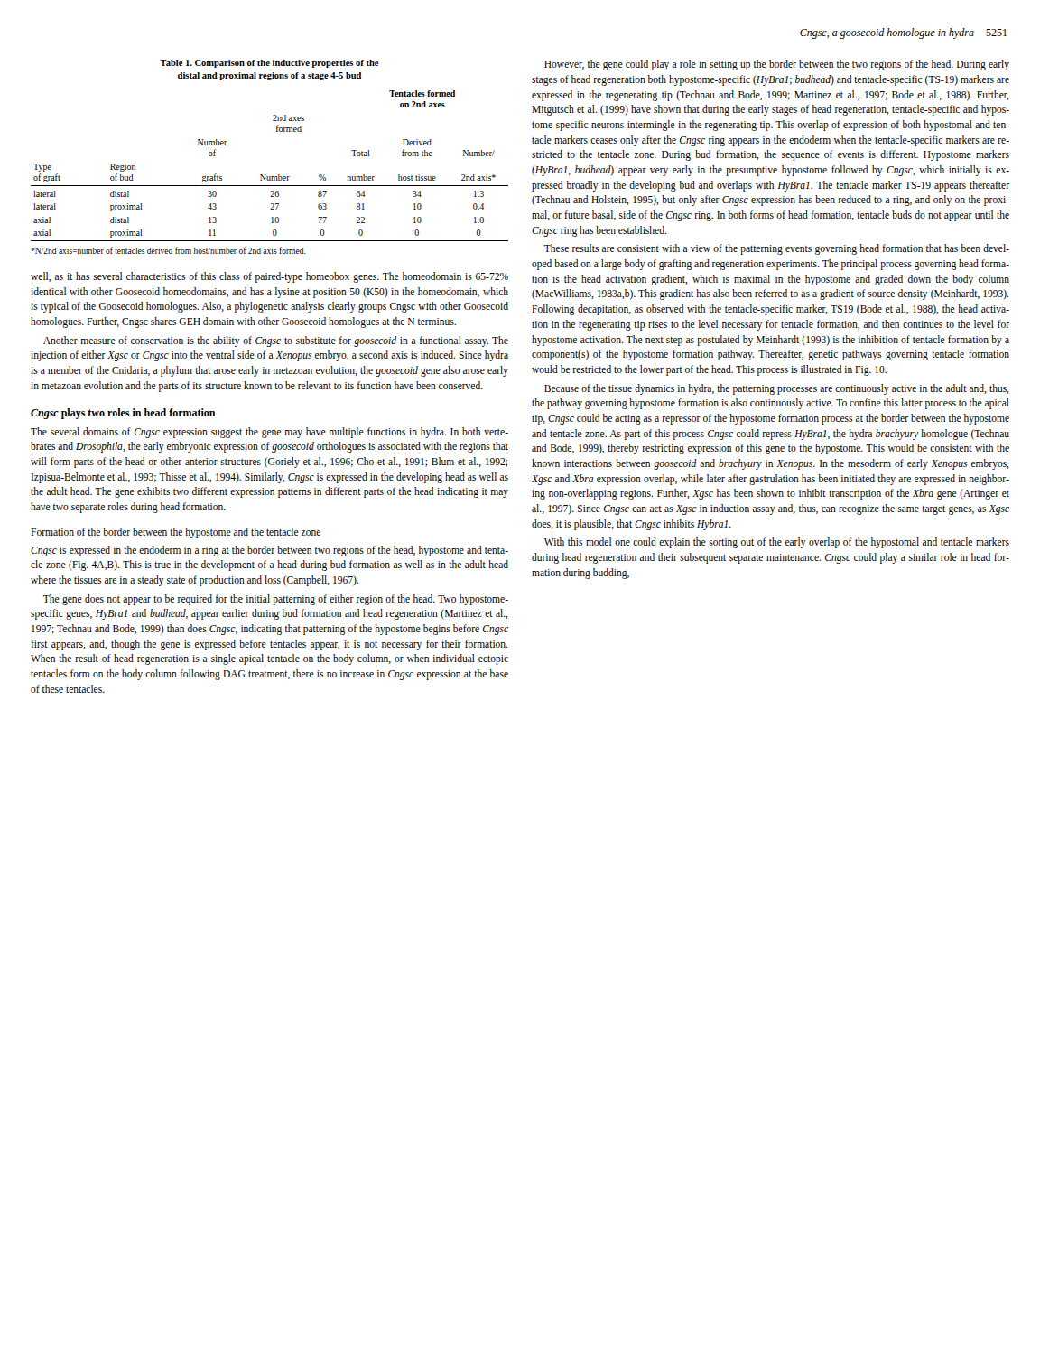Cngsc, a goosecoid homologue in hydra 5251
Table 1. Comparison of the inductive properties of the
distal and proximal regions of a stage 4-5 bud
| | | | | Tentacles formed on 2nd axes |
| --- | --- | --- | --- | --- |
| | | | 2nd axes formed | | | |
| | | Number of | | | Total | Derived from the | Number/ |
| Type of graft | Region of bud | grafts | Number | % | number | host tissue | 2nd axis* |
| lateral | distal | 30 | 26 | 87 | 64 | 34 | 1.3 |
| lateral | proximal | 43 | 27 | 63 | 81 | 10 | 0.4 |
| axial | distal | 13 | 10 | 77 | 22 | 10 | 1.0 |
| axial | proximal | 11 | 0 | 0 | 0 | 0 | 0 |
*N/2nd axis=number of tentacles derived from host/number of 2nd axis formed.
well, as it has several characteristics of this class of paired-type homeobox genes. The homeodomain is 65-72% identical with other Goosecoid homeodomains, and has a lysine at position 50 (K50) in the homeodomain, which is typical of the Goosecoid homologues. Also, a phylogenetic analysis clearly groups Cngsc with other Goosecoid homologues. Further, Cngsc shares GEH domain with other Goosecoid homologues at the N terminus.
Another measure of conservation is the ability of Cngsc to substitute for goosecoid in a functional assay. The injection of either Xgsc or Cngsc into the ventral side of a Xenopus embryo, a second axis is induced. Since hydra is a member of the Cnidaria, a phylum that arose early in metazoan evolution, the goosecoid gene also arose early in metazoan evolution and the parts of its structure known to be relevant to its function have been conserved.
Cngsc plays two roles in head formation
The several domains of Cngsc expression suggest the gene may have multiple functions in hydra. In both vertebrates and Drosophila, the early embryonic expression of goosecoid orthologues is associated with the regions that will form parts of the head or other anterior structures (Goriely et al., 1996; Cho et al., 1991; Blum et al., 1992; Izpisua-Belmonte et al., 1993; Thisse et al., 1994). Similarly, Cngsc is expressed in the developing head as well as the adult head. The gene exhibits two different expression patterns in different parts of the head indicating it may have two separate roles during head formation.
Formation of the border between the hypostome and the tentacle zone
Cngsc is expressed in the endoderm in a ring at the border between two regions of the head, hypostome and tentacle zone (Fig. 4A,B). This is true in the development of a head during bud formation as well as in the adult head where the tissues are in a steady state of production and loss (Campbell, 1967).
The gene does not appear to be required for the initial patterning of either region of the head. Two hypostome-specific genes, HyBra1 and budhead, appear earlier during bud formation and head regeneration (Martinez et al., 1997; Technau and Bode, 1999) than does Cngsc, indicating that patterning of the hypostome begins before Cngsc first appears, and, though the gene is expressed before tentacles appear, it is not necessary for their formation. When the result of head regeneration is a single apical tentacle on the body column, or when individual ectopic tentacles form on the body column following DAG treatment, there is no increase in Cngsc expression at the base of these tentacles.
However, the gene could play a role in setting up the border between the two regions of the head. During early stages of head regeneration both hypostome-specific (HyBra1; budhead) and tentacle-specific (TS-19) markers are expressed in the regenerating tip (Technau and Bode, 1999; Martinez et al., 1997; Bode et al., 1988). Further, Mitgutsch et al. (1999) have shown that during the early stages of head regeneration, tentacle-specific and hypostome-specific neurons intermingle in the regenerating tip. This overlap of expression of both hypostomal and tentacle markers ceases only after the Cngsc ring appears in the endoderm when the tentacle-specific markers are restricted to the tentacle zone. During bud formation, the sequence of events is different. Hypostome markers (HyBra1, budhead) appear very early in the presumptive hypostome followed by Cngsc, which initially is expressed broadly in the developing bud and overlaps with HyBra1. The tentacle marker TS-19 appears thereafter (Technau and Holstein, 1995), but only after Cngsc expression has been reduced to a ring, and only on the proximal, or future basal, side of the Cngsc ring. In both forms of head formation, tentacle buds do not appear until the Cngsc ring has been established.
These results are consistent with a view of the patterning events governing head formation that has been developed based on a large body of grafting and regeneration experiments. The principal process governing head formation is the head activation gradient, which is maximal in the hypostome and graded down the body column (MacWilliams, 1983a,b). This gradient has also been referred to as a gradient of source density (Meinhardt, 1993). Following decapitation, as observed with the tentacle-specific marker, TS19 (Bode et al., 1988), the head activation in the regenerating tip rises to the level necessary for tentacle formation, and then continues to the level for hypostome activation. The next step as postulated by Meinhardt (1993) is the inhibition of tentacle formation by a component(s) of the hypostome formation pathway. Thereafter, genetic pathways governing tentacle formation would be restricted to the lower part of the head. This process is illustrated in Fig. 10.
Because of the tissue dynamics in hydra, the patterning processes are continuously active in the adult and, thus, the pathway governing hypostome formation is also continuously active. To confine this latter process to the apical tip, Cngsc could be acting as a repressor of the hypostome formation process at the border between the hypostome and tentacle zone. As part of this process Cngsc could repress HyBra1, the hydra brachyury homologue (Technau and Bode, 1999), thereby restricting expression of this gene to the hypostome. This would be consistent with the known interactions between goosecoid and brachyury in Xenopus. In the mesoderm of early Xenopus embryos, Xgsc and Xbra expression overlap, while later after gastrulation has been initiated they are expressed in neighboring non-overlapping regions. Further, Xgsc has been shown to inhibit transcription of the Xbra gene (Artinger et al., 1997). Since Cngsc can act as Xgsc in induction assay and, thus, can recognize the same target genes, as Xgsc does, it is plausible, that Cngsc inhibits Hybra1.
With this model one could explain the sorting out of the early overlap of the hypostomal and tentacle markers during head regeneration and their subsequent separate maintenance. Cngsc could play a similar role in head formation during budding,